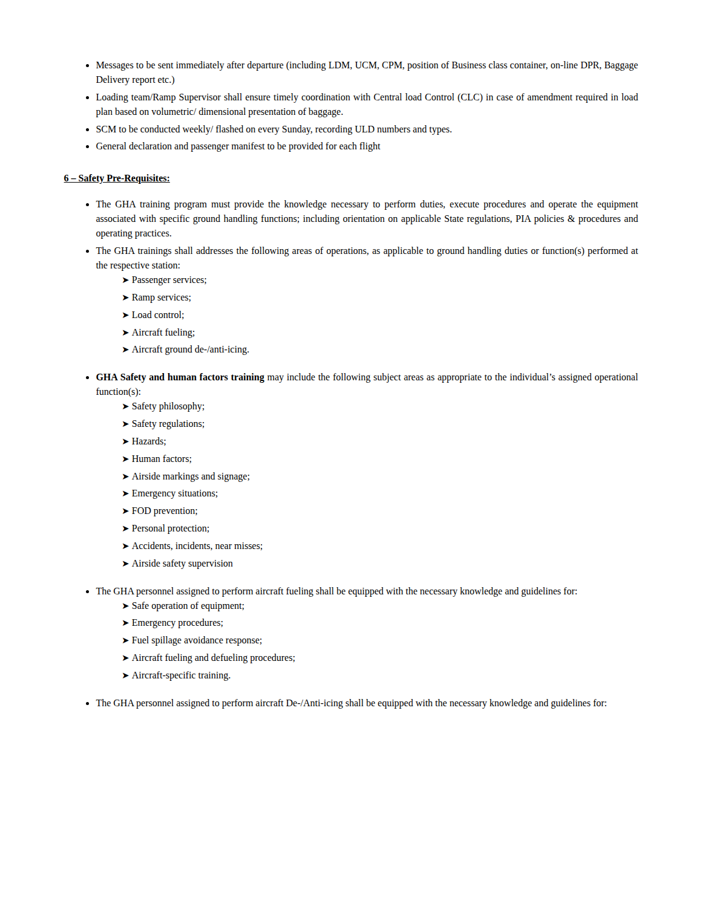Messages to be sent immediately after departure (including LDM, UCM, CPM, position of Business class container, on-line DPR, Baggage Delivery report etc.)
Loading team/Ramp Supervisor shall ensure timely coordination with Central load Control (CLC) in case of amendment required in load plan based on volumetric/ dimensional presentation of baggage.
SCM to be conducted weekly/ flashed on every Sunday, recording ULD numbers and types.
General declaration and passenger manifest to be provided for each flight
6 – Safety Pre-Requisites:
The GHA training program must provide the knowledge necessary to perform duties, execute procedures and operate the equipment associated with specific ground handling functions; including orientation on applicable State regulations, PIA policies & procedures and operating practices.
The GHA trainings shall addresses the following areas of operations, as applicable to ground handling duties or function(s) performed at the respective station:
Passenger services;
Ramp services;
Load control;
Aircraft fueling;
Aircraft ground de-/anti-icing.
GHA Safety and human factors training may include the following subject areas as appropriate to the individual’s assigned operational function(s):
Safety philosophy;
Safety regulations;
Hazards;
Human factors;
Airside markings and signage;
Emergency situations;
FOD prevention;
Personal protection;
Accidents, incidents, near misses;
Airside safety supervision
The GHA personnel assigned to perform aircraft fueling shall be equipped with the necessary knowledge and guidelines for:
Safe operation of equipment;
Emergency procedures;
Fuel spillage avoidance response;
Aircraft fueling and defueling procedures;
Aircraft-specific training.
The GHA personnel assigned to perform aircraft De-/Anti-icing shall be equipped with the necessary knowledge and guidelines for: